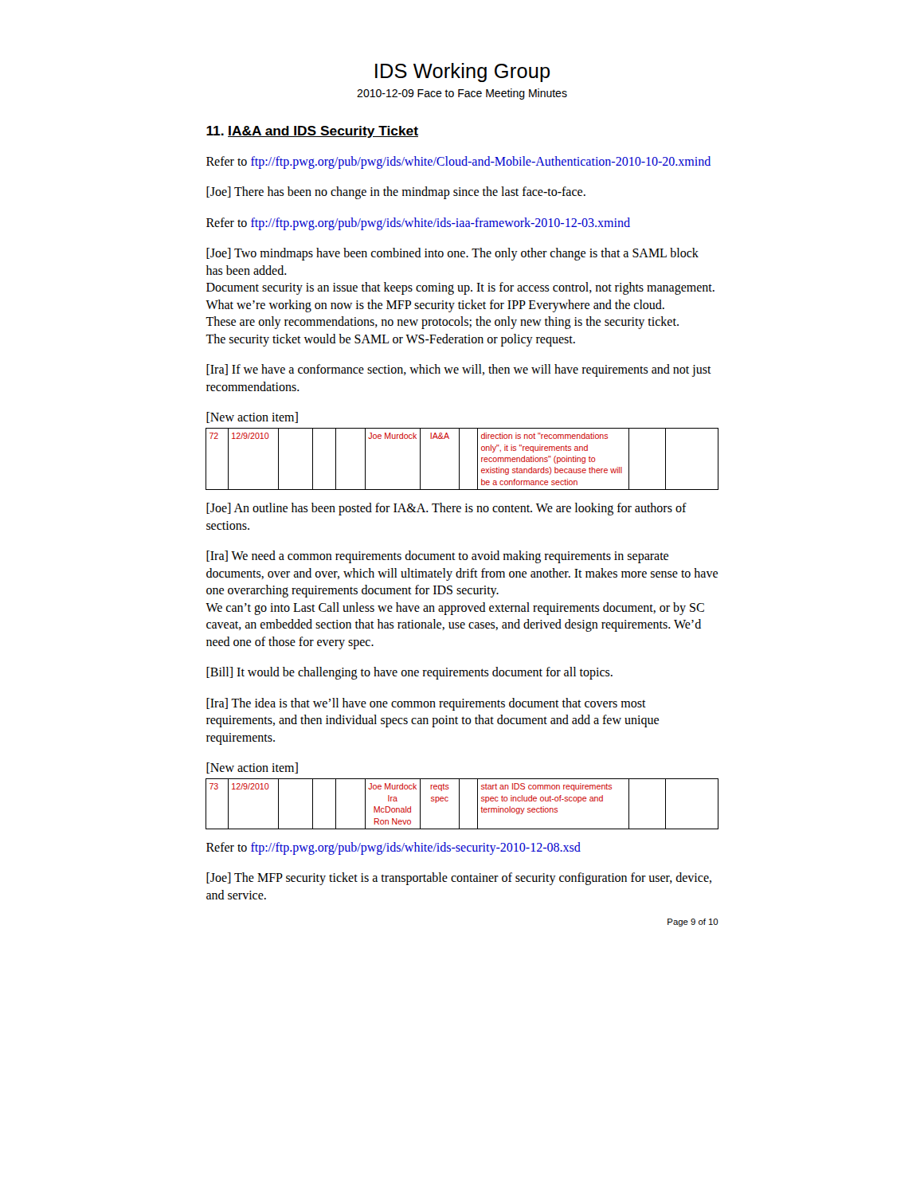IDS Working Group
2010-12-09 Face to Face Meeting Minutes
11. IA&A and IDS Security Ticket
Refer to ftp://ftp.pwg.org/pub/pwg/ids/white/Cloud-and-Mobile-Authentication-2010-10-20.xmind
[Joe] There has been no change in the mindmap since the last face-to-face.
Refer to ftp://ftp.pwg.org/pub/pwg/ids/white/ids-iaa-framework-2010-12-03.xmind
[Joe] Two mindmaps have been combined into one. The only other change is that a SAML block has been added.
Document security is an issue that keeps coming up. It is for access control, not rights management.
What we’re working on now is the MFP security ticket for IPP Everywhere and the cloud.
These are only recommendations, no new protocols; the only new thing is the security ticket.
The security ticket would be SAML or WS-Federation or policy request.
[Ira] If we have a conformance section, which we will, then we will have requirements and not just recommendations.
[New action item]
| 72 | 12/9/2010 | | | | Joe Murdock | IA&A | | direction is not "recommendations only", it is "requirements and recommendations" (pointing to existing standards) because there will be a conformance section | | |
[Joe] An outline has been posted for IA&A. There is no content. We are looking for authors of sections.
[Ira] We need a common requirements document to avoid making requirements in separate documents, over and over, which will ultimately drift from one another. It makes more sense to have one overarching requirements document for IDS security.
We can’t go into Last Call unless we have an approved external requirements document, or by SC caveat, an embedded section that has rationale, use cases, and derived design requirements. We’d need one of those for every spec.
[Bill] It would be challenging to have one requirements document for all topics.
[Ira] The idea is that we’ll have one common requirements document that covers most requirements, and then individual specs can point to that document and add a few unique requirements.
[New action item]
| 73 | 12/9/2010 | | | | Joe Murdock Ira McDonald Ron Nevo | reqts spec | | start an IDS common requirements spec to include out-of-scope and terminology sections | | |
Refer to ftp://ftp.pwg.org/pub/pwg/ids/white/ids-security-2010-12-08.xsd
[Joe] The MFP security ticket is a transportable container of security configuration for user, device, and service.
Page 9 of 10